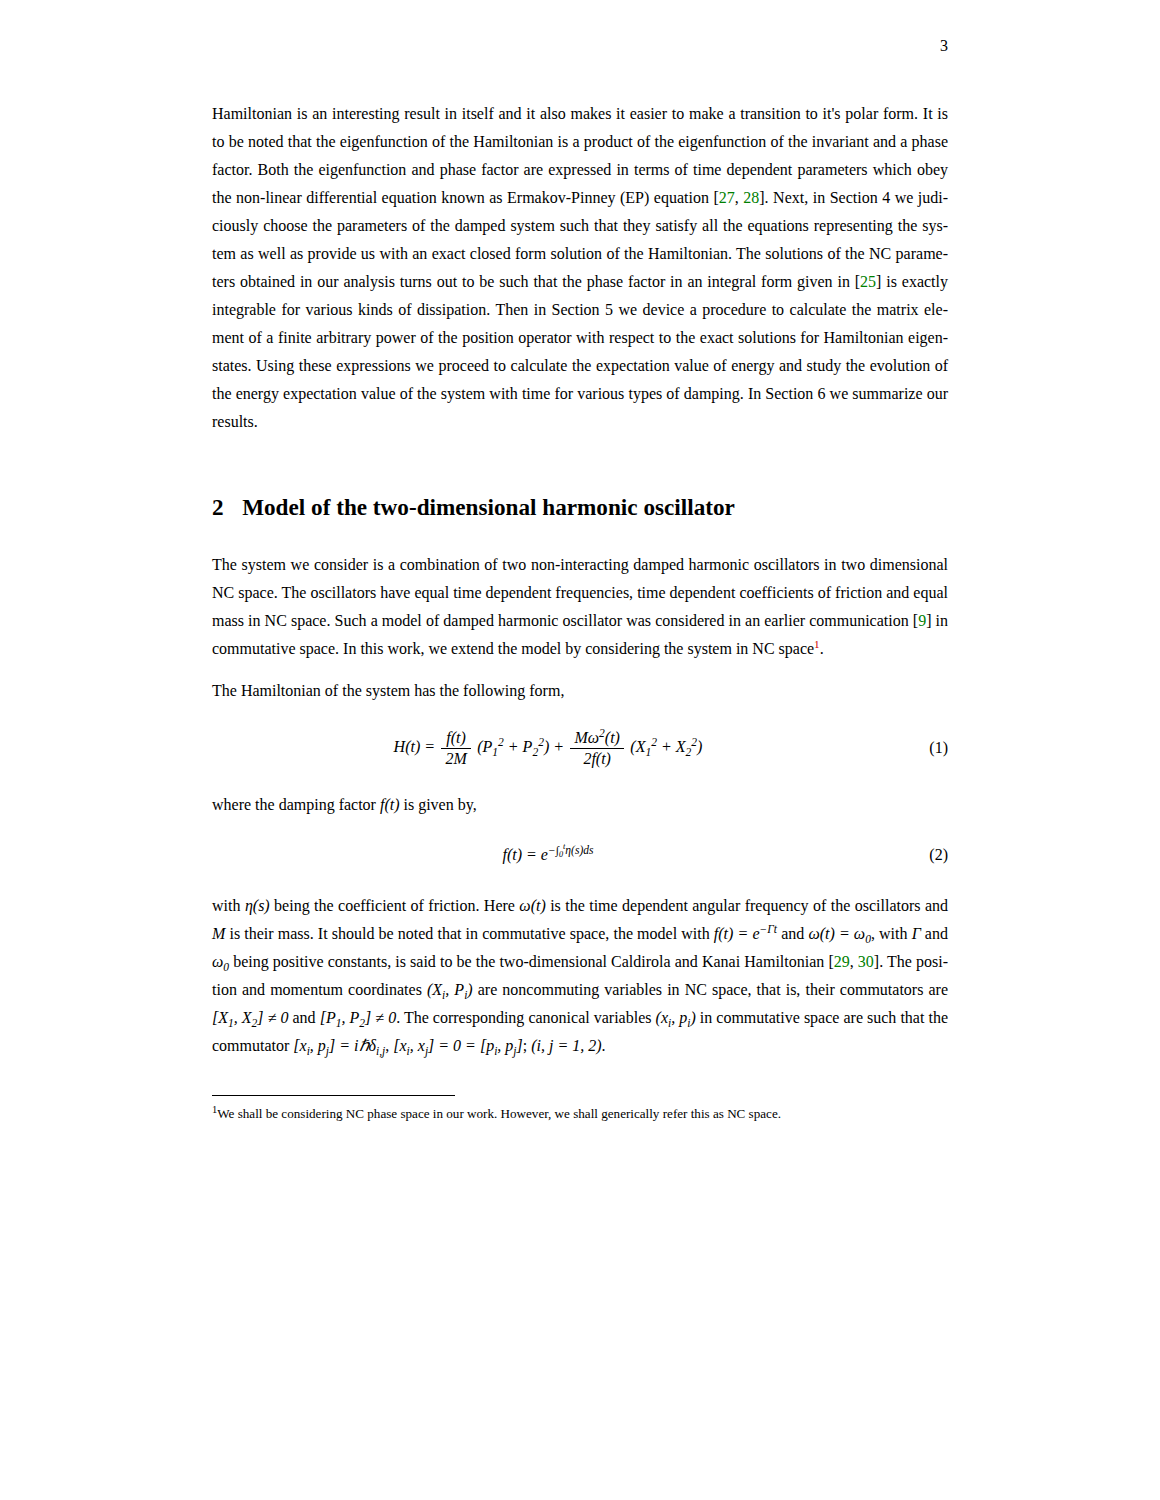3
Hamiltonian is an interesting result in itself and it also makes it easier to make a transition to it's polar form. It is to be noted that the eigenfunction of the Hamiltonian is a product of the eigenfunction of the invariant and a phase factor. Both the eigenfunction and phase factor are expressed in terms of time dependent parameters which obey the non-linear differential equation known as Ermakov-Pinney (EP) equation [27, 28]. Next, in Section 4 we judiciously choose the parameters of the damped system such that they satisfy all the equations representing the system as well as provide us with an exact closed form solution of the Hamiltonian. The solutions of the NC parameters obtained in our analysis turns out to be such that the phase factor in an integral form given in [25] is exactly integrable for various kinds of dissipation. Then in Section 5 we device a procedure to calculate the matrix element of a finite arbitrary power of the position operator with respect to the exact solutions for Hamiltonian eigenstates. Using these expressions we proceed to calculate the expectation value of energy and study the evolution of the energy expectation value of the system with time for various types of damping. In Section 6 we summarize our results.
2 Model of the two-dimensional harmonic oscillator
The system we consider is a combination of two non-interacting damped harmonic oscillators in two dimensional NC space. The oscillators have equal time dependent frequencies, time dependent coefficients of friction and equal mass in NC space. Such a model of damped harmonic oscillator was considered in an earlier communication [9] in commutative space. In this work, we extend the model by considering the system in NC space1.
The Hamiltonian of the system has the following form,
H(t) = f(t) 2M (P12 + P22) + Mω2(t) 2f(t) (X12 + X22)
(1)
where the damping factor f(t) is given by,
f(t) = e−∫0tη(s)ds
(2)
with η(s) being the coefficient of friction. Here ω(t) is the time dependent angular frequency of the oscillators and M is their mass. It should be noted that in commutative space, the model with f(t) = e−Γt and ω(t) = ω0, with Γ and ω0 being positive constants, is said to be the two-dimensional Caldirola and Kanai Hamiltonian [29, 30]. The position and momentum coordinates (Xi, Pi) are noncommuting variables in NC space, that is, their commutators are [X1, X2] ≠ 0 and [P1, P2] ≠ 0. The corresponding canonical variables (xi, pi) in commutative space are such that the commutator [xi, pj] = iℏδi,j, [xi, xj] = 0 = [pi, pj]; (i, j = 1, 2).
1We shall be considering NC phase space in our work. However, we shall generically refer this as NC space.